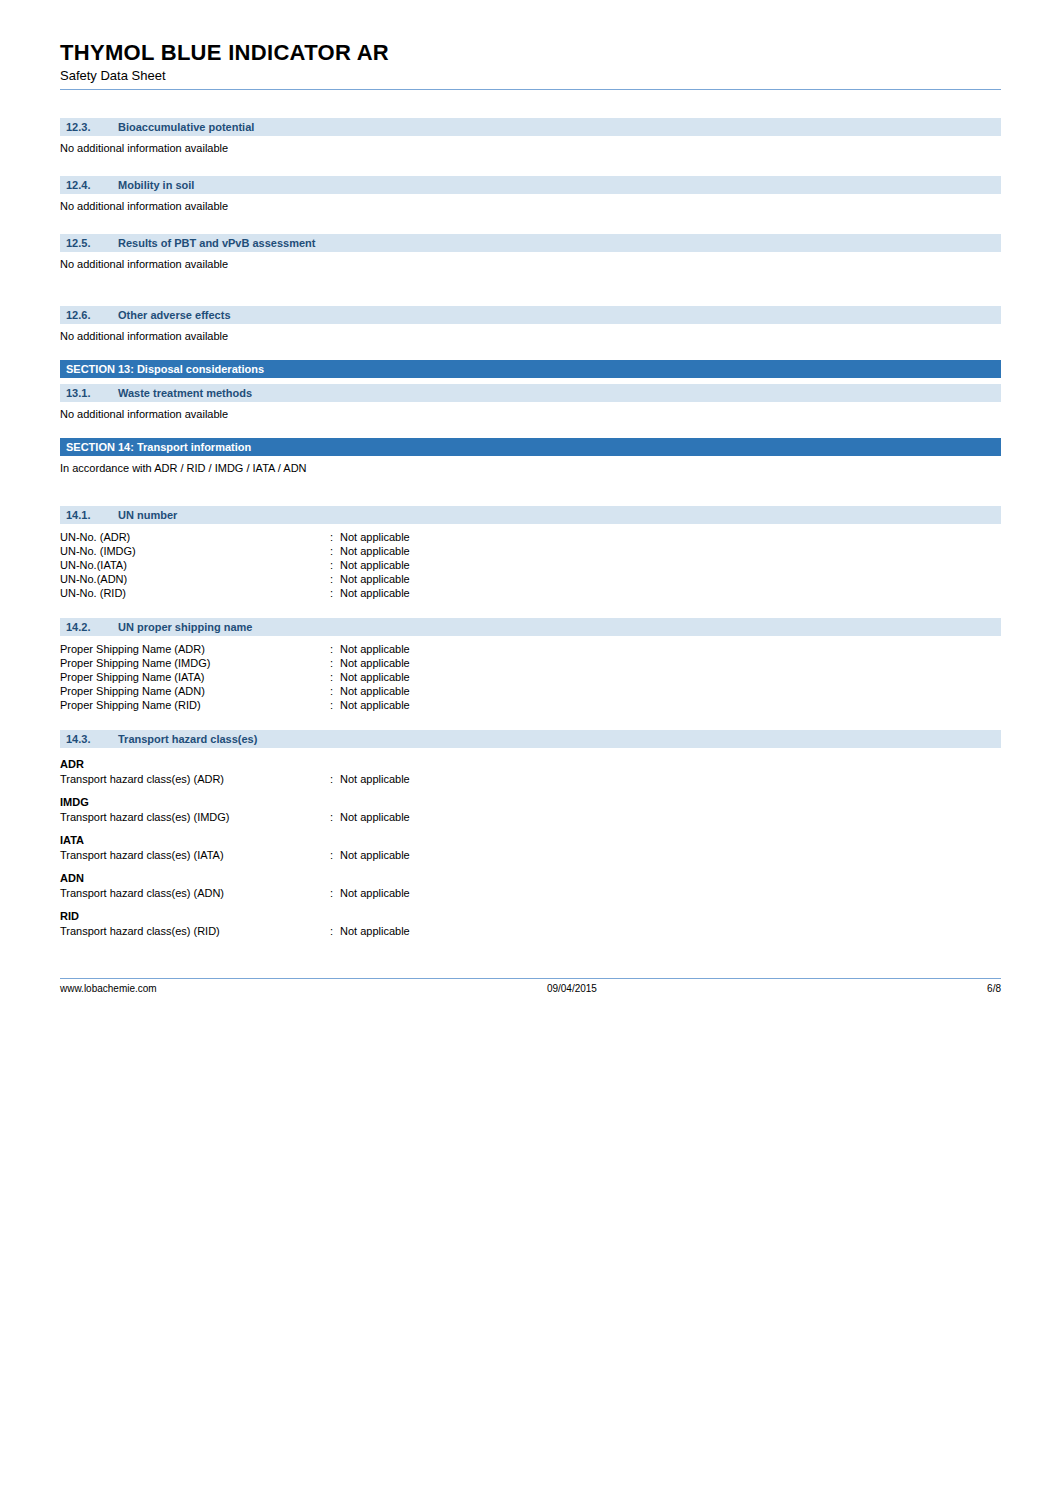THYMOL BLUE INDICATOR AR
Safety Data Sheet
12.3. Bioaccumulative potential
No additional information available
12.4. Mobility in soil
No additional information available
12.5. Results of PBT and vPvB assessment
No additional information available
12.6. Other adverse effects
No additional information available
SECTION 13: Disposal considerations
13.1. Waste treatment methods
No additional information available
SECTION 14: Transport information
In accordance with ADR / RID / IMDG / IATA / ADN
14.1. UN number
| UN-No. (ADR) | : | Not applicable |
| UN-No. (IMDG) | : | Not applicable |
| UN-No.(IATA) | : | Not applicable |
| UN-No.(ADN) | : | Not applicable |
| UN-No. (RID) | : | Not applicable |
14.2. UN proper shipping name
| Proper Shipping Name (ADR) | : | Not applicable |
| Proper Shipping Name (IMDG) | : | Not applicable |
| Proper Shipping Name (IATA) | : | Not applicable |
| Proper Shipping Name (ADN) | : | Not applicable |
| Proper Shipping Name (RID) | : | Not applicable |
14.3. Transport hazard class(es)
ADR
| Transport hazard class(es) (ADR) | : | Not applicable |
IMDG
| Transport hazard class(es) (IMDG) | : | Not applicable |
IATA
| Transport hazard class(es) (IATA) | : | Not applicable |
ADN
| Transport hazard class(es) (ADN) | : | Not applicable |
RID
| Transport hazard class(es) (RID) | : | Not applicable |
www.lobachemie.com 09/04/2015 6/8